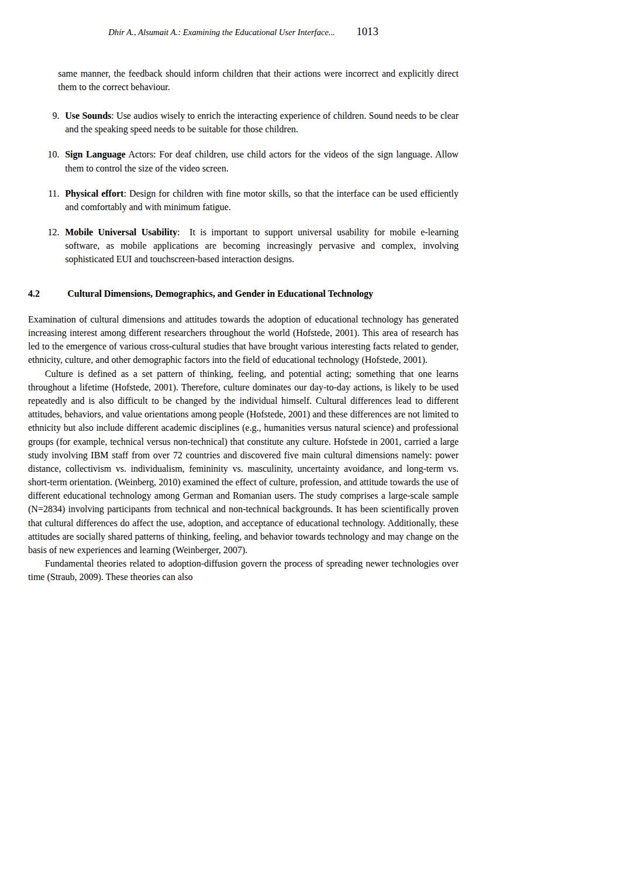Dhir A., Alsumait A.: Examining the Educational User Interface... 1013
same manner, the feedback should inform children that their actions were incorrect and explicitly direct them to the correct behaviour.
Use Sounds: Use audios wisely to enrich the interacting experience of children. Sound needs to be clear and the speaking speed needs to be suitable for those children.
Sign Language Actors: For deaf children, use child actors for the videos of the sign language. Allow them to control the size of the video screen.
Physical effort: Design for children with fine motor skills, so that the interface can be used efficiently and comfortably and with minimum fatigue.
Mobile Universal Usability: It is important to support universal usability for mobile e-learning software, as mobile applications are becoming increasingly pervasive and complex, involving sophisticated EUI and touchscreen-based interaction designs.
4.2 Cultural Dimensions, Demographics, and Gender in Educational Technology
Examination of cultural dimensions and attitudes towards the adoption of educational technology has generated increasing interest among different researchers throughout the world (Hofstede, 2001). This area of research has led to the emergence of various cross-cultural studies that have brought various interesting facts related to gender, ethnicity, culture, and other demographic factors into the field of educational technology (Hofstede, 2001).
Culture is defined as a set pattern of thinking, feeling, and potential acting; something that one learns throughout a lifetime (Hofstede, 2001). Therefore, culture dominates our day-to-day actions, is likely to be used repeatedly and is also difficult to be changed by the individual himself. Cultural differences lead to different attitudes, behaviors, and value orientations among people (Hofstede, 2001) and these differences are not limited to ethnicity but also include different academic disciplines (e.g., humanities versus natural science) and professional groups (for example, technical versus non-technical) that constitute any culture. Hofstede in 2001, carried a large study involving IBM staff from over 72 countries and discovered five main cultural dimensions namely: power distance, collectivism vs. individualism, femininity vs. masculinity, uncertainty avoidance, and long-term vs. short-term orientation. (Weinberg, 2010) examined the effect of culture, profession, and attitude towards the use of different educational technology among German and Romanian users. The study comprises a large-scale sample (N=2834) involving participants from technical and non-technical backgrounds. It has been scientifically proven that cultural differences do affect the use, adoption, and acceptance of educational technology. Additionally, these attitudes are socially shared patterns of thinking, feeling, and behavior towards technology and may change on the basis of new experiences and learning (Weinberger, 2007).
Fundamental theories related to adoption-diffusion govern the process of spreading newer technologies over time (Straub, 2009). These theories can also